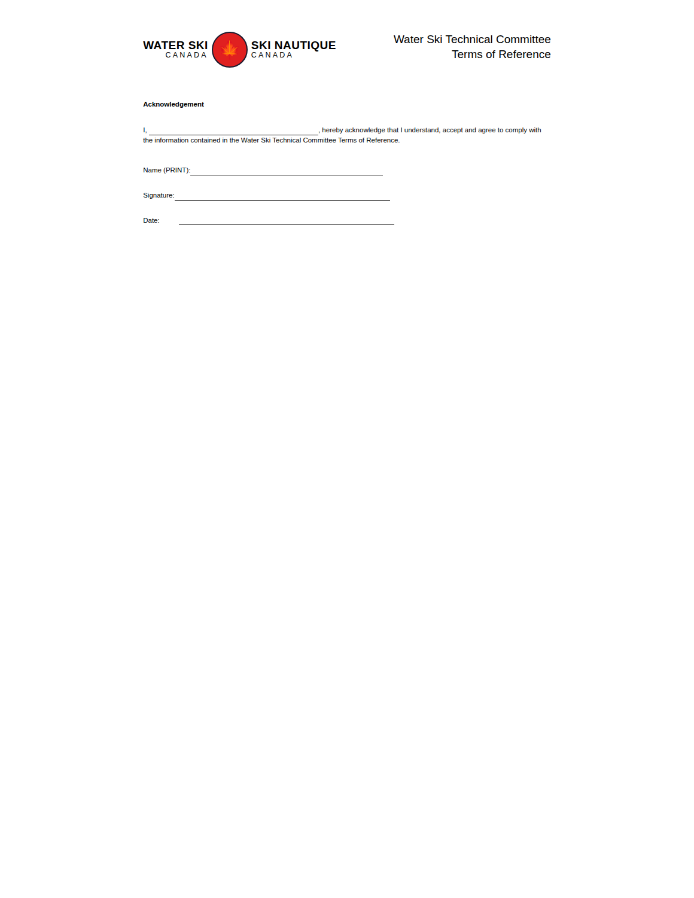WATER SKI
CANADA
🍁
SKI NAUTIQUE
CANADA
Water Ski Technical Committee
Terms of Reference
Acknowledgement
I, , hereby acknowledge that I understand, accept and agree to comply with the information contained in the Water Ski Technical Committee Terms of Reference.
Name (PRINT):
Signature:
Date: